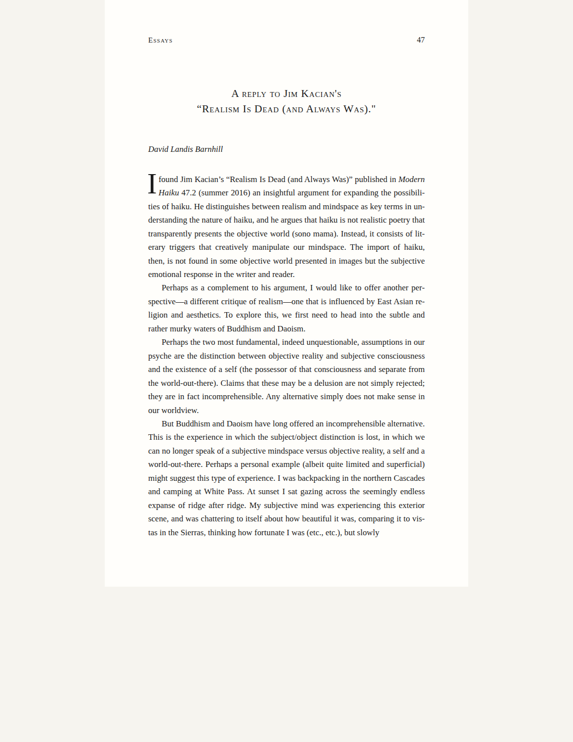Essays 47
A reply to Jim Kacian's“Realism Is Dead (and Always Was)."
David Landis Barnhill
I found Jim Kacian’s “Realism Is Dead (and Always Was)” published in Modern Haiku 47.2 (summer 2016) an insightful argument for expanding the possibilities of haiku. He distinguishes between realism and mindspace as key terms in understanding the nature of haiku, and he argues that haiku is not realistic poetry that transparently presents the objective world (sono mama). Instead, it consists of literary triggers that creatively manipulate our mindspace. The import of haiku, then, is not found in some objective world presented in images but the subjective emotional response in the writer and reader.
Perhaps as a complement to his argument, I would like to offer another perspective—a different critique of realism—one that is influenced by East Asian religion and aesthetics. To explore this, we first need to head into the subtle and rather murky waters of Buddhism and Daoism.
Perhaps the two most fundamental, indeed unquestionable, assumptions in our psyche are the distinction between objective reality and subjective consciousness and the existence of a self (the possessor of that consciousness and separate from the world-out-there). Claims that these may be a delusion are not simply rejected; they are in fact incomprehensible. Any alternative simply does not make sense in our worldview.
But Buddhism and Daoism have long offered an incomprehensible alternative. This is the experience in which the subject/object distinction is lost, in which we can no longer speak of a subjective mindspace versus objective reality, a self and a world-out-there. Perhaps a personal example (albeit quite limited and superficial) might suggest this type of experience. I was backpacking in the northern Cascades and camping at White Pass. At sunset I sat gazing across the seemingly endless expanse of ridge after ridge. My subjective mind was experiencing this exterior scene, and was chattering to itself about how beautiful it was, comparing it to vistas in the Sierras, thinking how fortunate I was (etc., etc.), but slowly